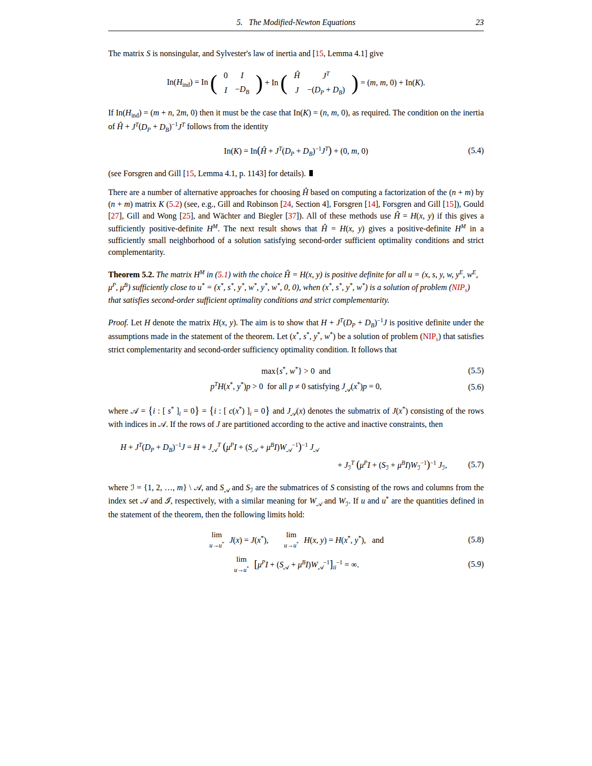5. The Modified-Newton Equations 23
The matrix S is nonsingular, and Sylvester's law of inertia and [15, Lemma 4.1] give
In(Hind) = In (
| 0 | I |
| I | − D B |
) + In (
| Ĥ | J T |
| J | −( D P + D B ) |
) = (m, m, 0) + In(K).
If In(Hind) = (m + n, 2m, 0) then it must be the case that In(K) = (n, m, 0), as required. The condition on the inertia of Ĥ + JT(DP + DB)−1JT follows from the identity
In(K) = In(Ĥ + JT(DP + DB)−1JT) + (0, m, 0) (5.4)
(see Forsgren and Gill [15, Lemma 4.1, p. 1143] for details).
There are a number of alternative approaches for choosing Ĥ based on computing a factorization of the (n + m) by (n + m) matrix K (5.2) (see, e.g., Gill and Robinson [24, Section 4], Forsgren [14], Forsgren and Gill [15]), Gould [27], Gill and Wong [25], and Wächter and Biegler [37]). All of these methods use Ĥ = H(x, y) if this gives a sufficiently positive-definite HM. The next result shows that Ĥ = H(x, y) gives a positive-definite HM in a sufficiently small neighborhood of a solution satisfying second-order sufficient optimality conditions and strict complementarity.
Theorem 5.2. The matrix HM in (5.1) with the choice Ĥ = H(x, y) is positive definite for all u = (x, s, y, w, yE, wE, μP, μB) sufficiently close to u* = (x*, s*, y*, w*, y*, w*, 0, 0), when (x*, s*, y*, w*) is a solution of problem (NIPs) that satisfies second-order sufficient optimality conditions and strict complementarity.
Proof. Let H denote the matrix H(x, y). The aim is to show that H + JT(DP + DB)−1J is positive definite under the assumptions made in the statement of the theorem. Let (x*, s*, y*, w*) be a solution of problem (NIPs) that satisfies strict complementarity and second-order sufficiency optimality condition. It follows that
max{s*, w*} > 0 and (5.5) pTH(x*, y*)p > 0 for all p ≠ 0 satisfying J𝒜(x*)p = 0, (5.6)
where 𝒜 = {i : [ s* ]i = 0} = {i : [ c(x*) ]i = 0} and J𝒜(x) denotes the submatrix of J(x*) consisting of the rows with indices in 𝒜. If the rows of J are partitioned according to the active and inactive constraints, then
H + JT(DP + DB)−1J = H + J𝒜T (μPI + (S𝒜 + μBI)W𝒜−1)−1 J𝒜 + JℐT (μPI + (Sℐ + μBI)Wℐ−1)−1 Jℐ, (5.7)
where ℐ = {1, 2, …, m} \ 𝒜, and S𝒜 and Sℐ are the submatrices of S consisting of the rows and columns from the index set 𝒜 and ℐ, respectively, with a similar meaning for W𝒜 and Wℐ. If u and u* are the quantities defined in the statement of the theorem, then the following limits hold:
lim u→u* J(x) = J(x*), lim u→u* H(x, y) = H(x*, y*), and (5.8) lim u→u* [μPI + (S𝒜 + μBI)W𝒜−1]ii−1 = ∞. (5.9)